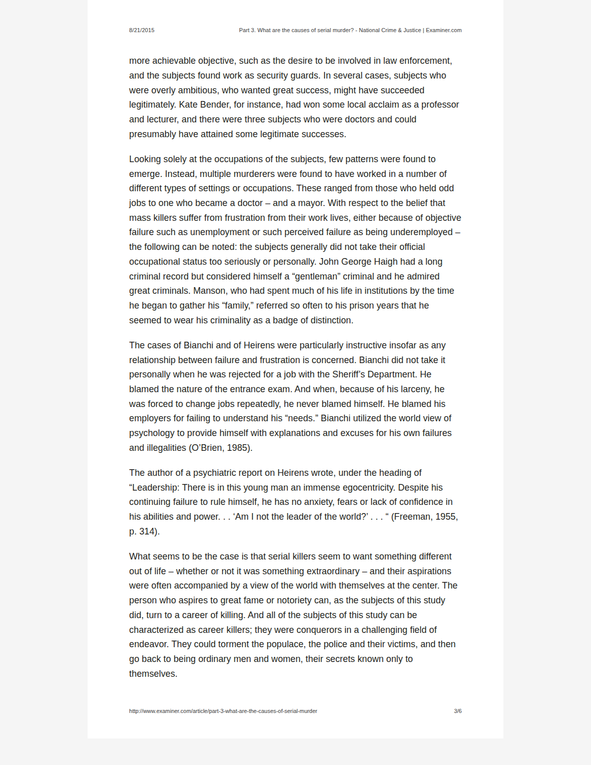8/21/2015 Part 3. What are the causes of serial murder? - National Crime & Justice | Examiner.com
more achievable objective, such as the desire to be involved in law enforcement, and the subjects found work as security guards. In several cases, subjects who were overly ambitious, who wanted great success, might have succeeded legitimately. Kate Bender, for instance, had won some local acclaim as a professor and lecturer, and there were three subjects who were doctors and could presumably have attained some legitimate successes.
Looking solely at the occupations of the subjects, few patterns were found to emerge. Instead, multiple murderers were found to have worked in a number of different types of settings or occupations. These ranged from those who held odd jobs to one who became a doctor – and a mayor. With respect to the belief that mass killers suffer from frustration from their work lives, either because of objective failure such as unemployment or such perceived failure as being underemployed – the following can be noted: the subjects generally did not take their official occupational status too seriously or personally. John George Haigh had a long criminal record but considered himself a “gentleman” criminal and he admired great criminals. Manson, who had spent much of his life in institutions by the time he began to gather his “family,” referred so often to his prison years that he seemed to wear his criminality as a badge of distinction.
The cases of Bianchi and of Heirens were particularly instructive insofar as any relationship between failure and frustration is concerned. Bianchi did not take it personally when he was rejected for a job with the Sheriff’s Department. He blamed the nature of the entrance exam. And when, because of his larceny, he was forced to change jobs repeatedly, he never blamed himself. He blamed his employers for failing to understand his “needs.” Bianchi utilized the world view of psychology to provide himself with explanations and excuses for his own failures and illegalities (O’Brien, 1985).
The author of a psychiatric report on Heirens wrote, under the heading of “Leadership: There is in this young man an immense egocentricity. Despite his continuing failure to rule himself, he has no anxiety, fears or lack of confidence in his abilities and power. . . ‘Am I not the leader of the world?’ . . . “ (Freeman, 1955, p. 314).
What seems to be the case is that serial killers seem to want something different out of life – whether or not it was something extraordinary – and their aspirations were often accompanied by a view of the world with themselves at the center. The person who aspires to great fame or notoriety can, as the subjects of this study did, turn to a career of killing. And all of the subjects of this study can be characterized as career killers; they were conquerors in a challenging field of endeavor. They could torment the populace, the police and their victims, and then go back to being ordinary men and women, their secrets known only to themselves.
http://www.examiner.com/article/part-3-what-are-the-causes-of-serial-murder 3/6